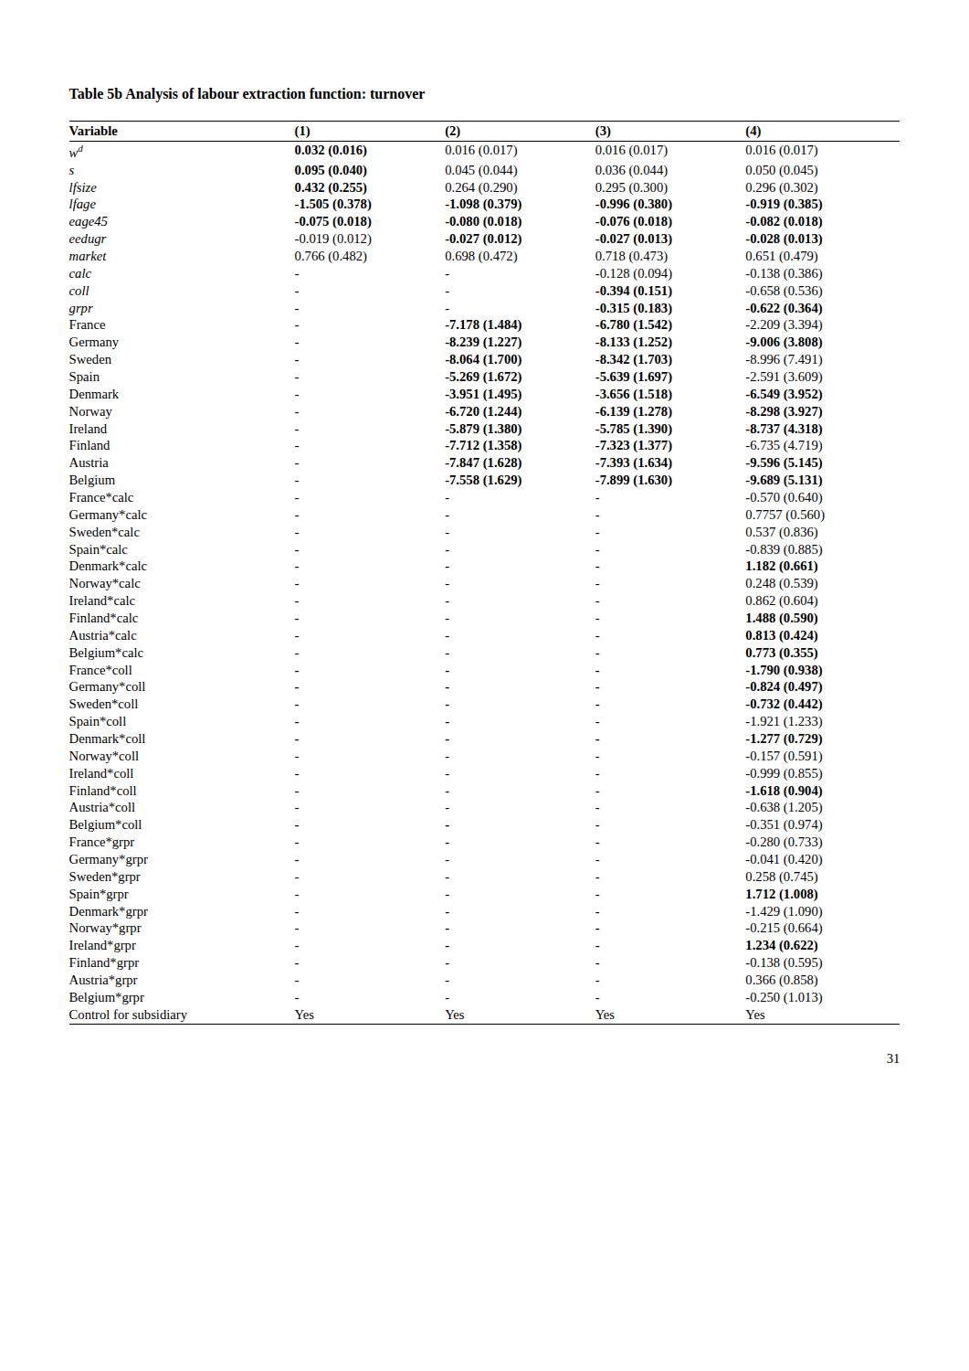Table 5b Analysis of labour extraction function: turnover
| Variable | (1) | (2) | (3) | (4) |
| --- | --- | --- | --- | --- |
| w d | 0.032 (0.016) | 0.016 (0.017) | 0.016 (0.017) | 0.016 (0.017) |
| s | 0.095 (0.040) | 0.045 (0.044) | 0.036 (0.044) | 0.050 (0.045) |
| lfsize | 0.432 (0.255) | 0.264 (0.290) | 0.295 (0.300) | 0.296 (0.302) |
| lfage | -1.505 (0.378) | -1.098 (0.379) | -0.996 (0.380) | -0.919 (0.385) |
| eage45 | -0.075 (0.018) | -0.080 (0.018) | -0.076 (0.018) | -0.082 (0.018) |
| eedugr | -0.019 (0.012) | -0.027 (0.012) | -0.027 (0.013) | -0.028 (0.013) |
| market | 0.766 (0.482) | 0.698 (0.472) | 0.718 (0.473) | 0.651 (0.479) |
| calc | - | - | -0.128 (0.094) | -0.138 (0.386) |
| coll | - | - | -0.394 (0.151) | -0.658 (0.536) |
| grpr | - | - | -0.315 (0.183) | -0.622 (0.364) |
| France | - | -7.178 (1.484) | -6.780 (1.542) | -2.209 (3.394) |
| Germany | - | -8.239 (1.227) | -8.133 (1.252) | -9.006 (3.808) |
| Sweden | - | -8.064 (1.700) | -8.342 (1.703) | -8.996 (7.491) |
| Spain | - | -5.269 (1.672) | -5.639 (1.697) | -2.591 (3.609) |
| Denmark | - | -3.951 (1.495) | -3.656 (1.518) | -6.549 (3.952) |
| Norway | - | -6.720 (1.244) | -6.139 (1.278) | -8.298 (3.927) |
| Ireland | - | -5.879 (1.380) | -5.785 (1.390) | -8.737 (4.318) |
| Finland | - | -7.712 (1.358) | -7.323 (1.377) | -6.735 (4.719) |
| Austria | - | -7.847 (1.628) | -7.393 (1.634) | -9.596 (5.145) |
| Belgium | - | -7.558 (1.629) | -7.899 (1.630) | -9.689 (5.131) |
| France*calc | - | - | - | -0.570 (0.640) |
| Germany*calc | - | - | - | 0.7757 (0.560) |
| Sweden*calc | - | - | - | 0.537 (0.836) |
| Spain*calc | - | - | - | -0.839 (0.885) |
| Denmark*calc | - | - | - | 1.182 (0.661) |
| Norway*calc | - | - | - | 0.248 (0.539) |
| Ireland*calc | - | - | - | 0.862 (0.604) |
| Finland*calc | - | - | - | 1.488 (0.590) |
| Austria*calc | - | - | - | 0.813 (0.424) |
| Belgium*calc | - | - | - | 0.773 (0.355) |
| France*coll | - | - | - | -1.790 (0.938) |
| Germany*coll | - | - | - | -0.824 (0.497) |
| Sweden*coll | - | - | - | -0.732 (0.442) |
| Spain*coll | - | - | - | -1.921 (1.233) |
| Denmark*coll | - | - | - | -1.277 (0.729) |
| Norway*coll | - | - | - | -0.157 (0.591) |
| Ireland*coll | - | - | - | -0.999 (0.855) |
| Finland*coll | - | - | - | -1.618 (0.904) |
| Austria*coll | - | - | - | -0.638 (1.205) |
| Belgium*coll | - | - | - | -0.351 (0.974) |
| France*grpr | - | - | - | -0.280 (0.733) |
| Germany*grpr | - | - | - | -0.041 (0.420) |
| Sweden*grpr | - | - | - | 0.258 (0.745) |
| Spain*grpr | - | - | - | 1.712 (1.008) |
| Denmark*grpr | - | - | - | -1.429 (1.090) |
| Norway*grpr | - | - | - | -0.215 (0.664) |
| Ireland*grpr | - | - | - | 1.234 (0.622) |
| Finland*grpr | - | - | - | -0.138 (0.595) |
| Austria*grpr | - | - | - | 0.366 (0.858) |
| Belgium*grpr | - | - | - | -0.250 (1.013) |
| Control for subsidiary | Yes | Yes | Yes | Yes |
31